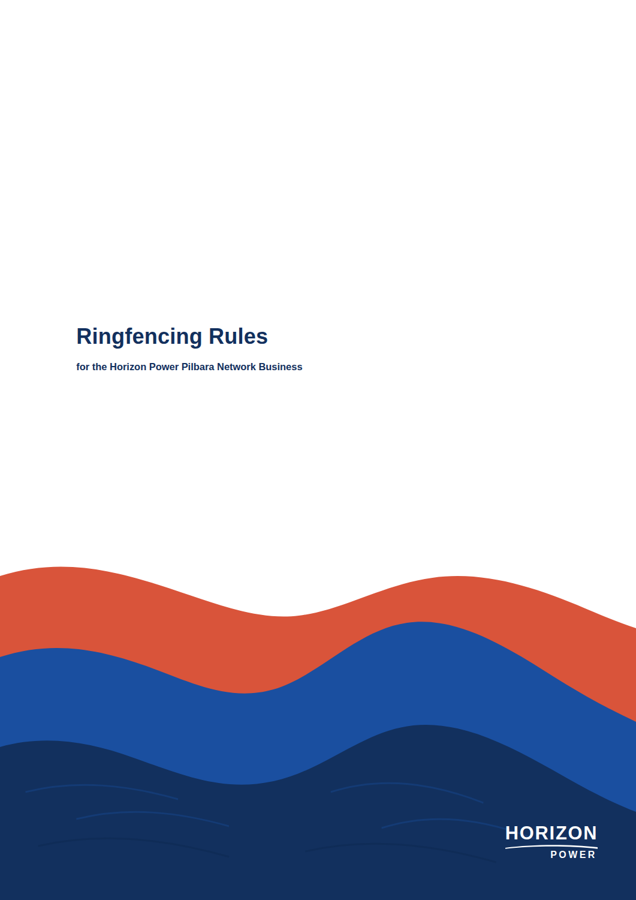Ringfencing Rules
for the Horizon Power Pilbara Network Business
HORIZON POWER